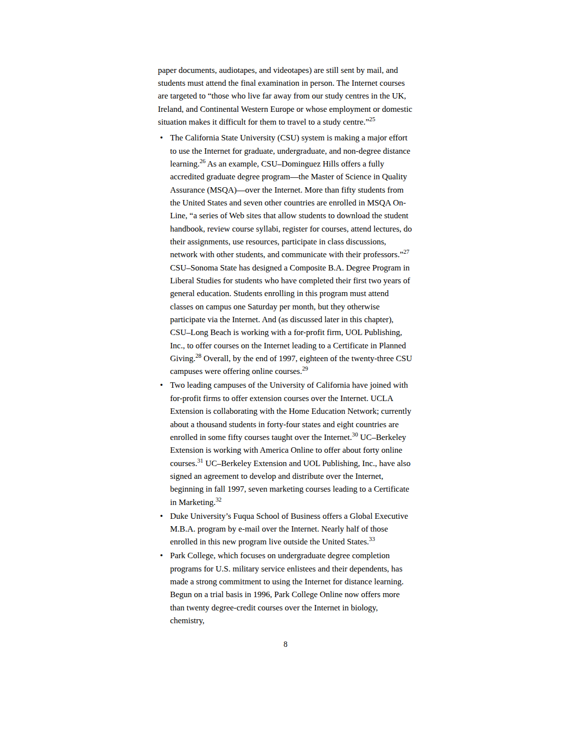paper documents, audiotapes, and videotapes) are still sent by mail, and students must attend the final examination in person. The Internet courses are targeted to “those who live far away from our study centres in the UK, Ireland, and Continental Western Europe or whose employment or domestic situation makes it difficult for them to travel to a study centre.”25
The California State University (CSU) system is making a major effort to use the Internet for graduate, undergraduate, and non-degree distance learning.26 As an example, CSU–Dominguez Hills offers a fully accredited graduate degree program—the Master of Science in Quality Assurance (MSQA)—over the Internet. More than fifty students from the United States and seven other countries are enrolled in MSQA On-Line, “a series of Web sites that allow students to download the student handbook, review course syllabi, register for courses, attend lectures, do their assignments, use resources, participate in class discussions, network with other students, and communicate with their professors.”27 CSU–Sonoma State has designed a Composite B.A. Degree Program in Liberal Studies for students who have completed their first two years of general education. Students enrolling in this program must attend classes on campus one Saturday per month, but they otherwise participate via the Internet. And (as discussed later in this chapter), CSU–Long Beach is working with a for-profit firm, UOL Publishing, Inc., to offer courses on the Internet leading to a Certificate in Planned Giving.28 Overall, by the end of 1997, eighteen of the twenty-three CSU campuses were offering online courses.29
Two leading campuses of the University of California have joined with for-profit firms to offer extension courses over the Internet. UCLA Extension is collaborating with the Home Education Network; currently about a thousand students in forty-four states and eight countries are enrolled in some fifty courses taught over the Internet.30 UC–Berkeley Extension is working with America Online to offer about forty online courses.31 UC–Berkeley Extension and UOL Publishing, Inc., have also signed an agreement to develop and distribute over the Internet, beginning in fall 1997, seven marketing courses leading to a Certificate in Marketing.32
Duke University’s Fuqua School of Business offers a Global Executive M.B.A. program by e-mail over the Internet. Nearly half of those enrolled in this new program live outside the United States.33
Park College, which focuses on undergraduate degree completion programs for U.S. military service enlistees and their dependents, has made a strong commitment to using the Internet for distance learning. Begun on a trial basis in 1996, Park College Online now offers more than twenty degree-credit courses over the Internet in biology, chemistry,
8